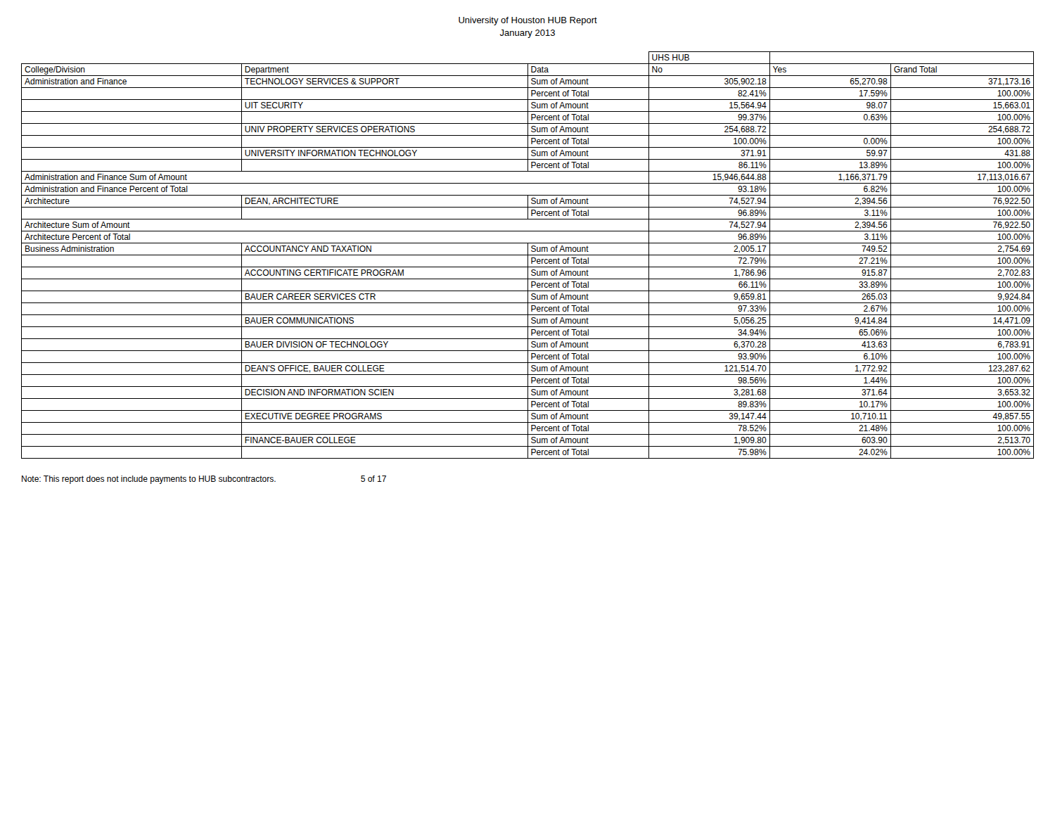University of Houston HUB Report
January 2013
| | | | UHS HUB | | |
| College/Division | Department | Data | No | Yes | Grand Total |
| Administration and Finance | TECHNOLOGY SERVICES & SUPPORT | Sum of Amount | 305,902.18 | 65,270.98 | 371,173.16 |
| | | Percent of Total | 82.41% | 17.59% | 100.00% |
| | UIT SECURITY | Sum of Amount | 15,564.94 | 98.07 | 15,663.01 |
| | | Percent of Total | 99.37% | 0.63% | 100.00% |
| | UNIV PROPERTY SERVICES OPERATIONS | Sum of Amount | 254,688.72 | | 254,688.72 |
| | | Percent of Total | 100.00% | 0.00% | 100.00% |
| | UNIVERSITY INFORMATION TECHNOLOGY | Sum of Amount | 371.91 | 59.97 | 431.88 |
| | | Percent of Total | 86.11% | 13.89% | 100.00% |
| Administration and Finance Sum of Amount | 15,946,644.88 | 1,166,371.79 | 17,113,016.67 |
| Administration and Finance Percent of Total | 93.18% | 6.82% | 100.00% |
| Architecture | DEAN, ARCHITECTURE | Sum of Amount | 74,527.94 | 2,394.56 | 76,922.50 |
| | | Percent of Total | 96.89% | 3.11% | 100.00% |
| Architecture Sum of Amount | 74,527.94 | 2,394.56 | 76,922.50 |
| Architecture Percent of Total | 96.89% | 3.11% | 100.00% |
| Business Administration | ACCOUNTANCY AND TAXATION | Sum of Amount | 2,005.17 | 749.52 | 2,754.69 |
| | | Percent of Total | 72.79% | 27.21% | 100.00% |
| | ACCOUNTING CERTIFICATE PROGRAM | Sum of Amount | 1,786.96 | 915.87 | 2,702.83 |
| | | Percent of Total | 66.11% | 33.89% | 100.00% |
| | BAUER CAREER SERVICES CTR | Sum of Amount | 9,659.81 | 265.03 | 9,924.84 |
| | | Percent of Total | 97.33% | 2.67% | 100.00% |
| | BAUER COMMUNICATIONS | Sum of Amount | 5,056.25 | 9,414.84 | 14,471.09 |
| | | Percent of Total | 34.94% | 65.06% | 100.00% |
| | BAUER DIVISION OF TECHNOLOGY | Sum of Amount | 6,370.28 | 413.63 | 6,783.91 |
| | | Percent of Total | 93.90% | 6.10% | 100.00% |
| | DEAN'S OFFICE, BAUER COLLEGE | Sum of Amount | 121,514.70 | 1,772.92 | 123,287.62 |
| | | Percent of Total | 98.56% | 1.44% | 100.00% |
| | DECISION AND INFORMATION SCIEN | Sum of Amount | 3,281.68 | 371.64 | 3,653.32 |
| | | Percent of Total | 89.83% | 10.17% | 100.00% |
| | EXECUTIVE DEGREE PROGRAMS | Sum of Amount | 39,147.44 | 10,710.11 | 49,857.55 |
| | | Percent of Total | 78.52% | 21.48% | 100.00% |
| | FINANCE-BAUER COLLEGE | Sum of Amount | 1,909.80 | 603.90 | 2,513.70 |
| | | Percent of Total | 75.98% | 24.02% | 100.00% |
Note: This report does not include payments to HUB subcontractors.
5 of 17